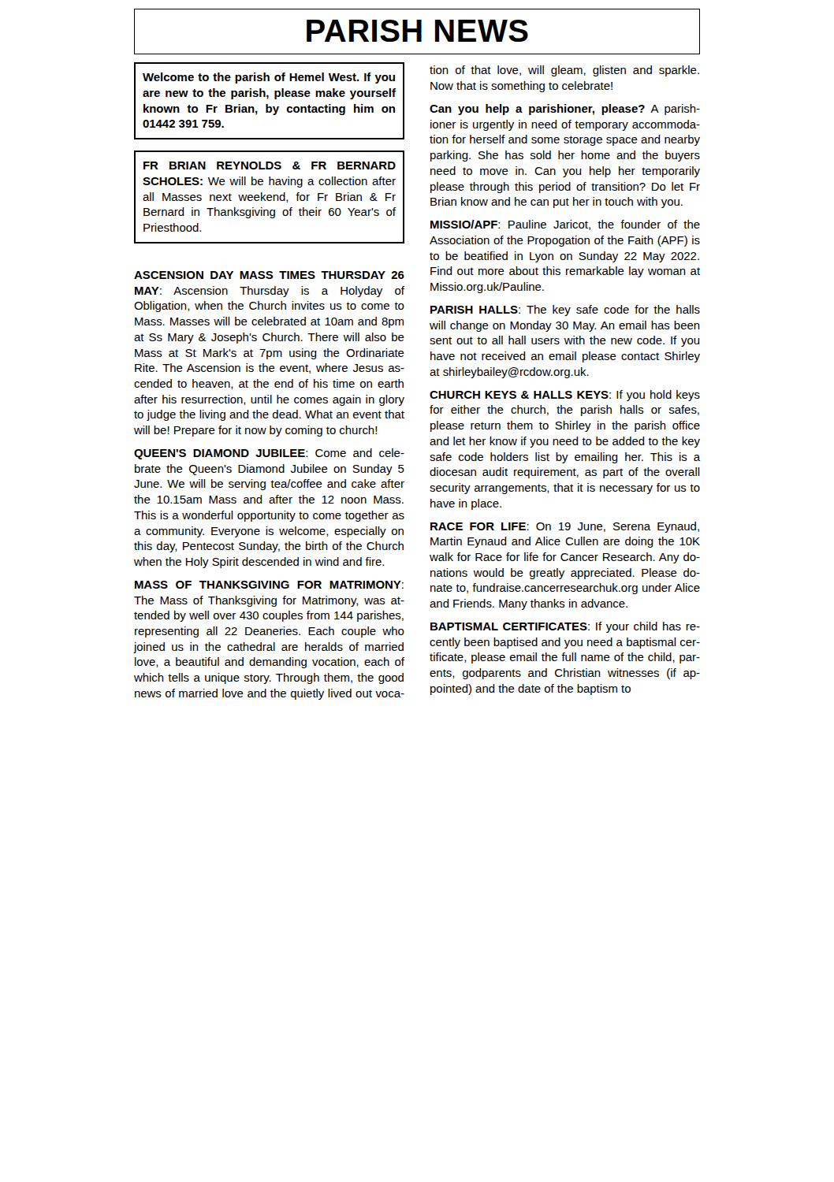PARISH NEWS
Welcome to the parish of Hemel West. If you are new to the parish, please make yourself known to Fr Brian, by contacting him on 01442 391 759.
FR BRIAN REYNOLDS & FR BERNARD SCHOLES: We will be having a collection after all Masses next weekend, for Fr Brian & Fr Bernard in Thanksgiving of their 60 Year's of Priesthood.
ASCENSION DAY MASS TIMES THURSDAY 26 MAY: Ascension Thursday is a Holyday of Obligation, when the Church invites us to come to Mass. Masses will be celebrated at 10am and 8pm at Ss Mary & Joseph's Church. There will also be Mass at St Mark's at 7pm using the Ordinariate Rite. The Ascension is the event, where Jesus ascended to heaven, at the end of his time on earth after his resurrection, until he comes again in glory to judge the living and the dead. What an event that will be! Prepare for it now by coming to church!
QUEEN'S DIAMOND JUBILEE: Come and celebrate the Queen's Diamond Jubilee on Sunday 5 June. We will be serving tea/coffee and cake after the 10.15am Mass and after the 12 noon Mass. This is a wonderful opportunity to come together as a community. Everyone is welcome, especially on this day, Pentecost Sunday, the birth of the Church when the Holy Spirit descended in wind and fire.
MASS OF THANKSGIVING FOR MATRIMONY: The Mass of Thanksgiving for Matrimony, was attended by well over 430 couples from 144 parishes, representing all 22 Deaneries. Each couple who joined us in the cathedral are heralds of married love, a beautiful and demanding vocation, each of which tells a unique story. Through them, the good news of married love and the quietly lived out vocation of that love, will gleam, glisten and sparkle. Now that is something to celebrate!
Can you help a parishioner, please? A parishioner is urgently in need of temporary accommodation for herself and some storage space and nearby parking. She has sold her home and the buyers need to move in. Can you help her temporarily please through this period of transition? Do let Fr Brian know and he can put her in touch with you.
MISSIO/APF: Pauline Jaricot, the founder of the Association of the Propogation of the Faith (APF) is to be beatified in Lyon on Sunday 22 May 2022. Find out more about this remarkable lay woman at Missio.org.uk/Pauline.
PARISH HALLS: The key safe code for the halls will change on Monday 30 May. An email has been sent out to all hall users with the new code. If you have not received an email please contact Shirley at shirleybailey@rcdow.org.uk.
CHURCH KEYS & HALLS KEYS: If you hold keys for either the church, the parish halls or safes, please return them to Shirley in the parish office and let her know if you need to be added to the key safe code holders list by emailing her. This is a diocesan audit requirement, as part of the overall security arrangements, that it is necessary for us to have in place.
RACE FOR LIFE: On 19 June, Serena Eynaud, Martin Eynaud and Alice Cullen are doing the 10K walk for Race for life for Cancer Research. Any donations would be greatly appreciated. Please donate to, fundraise.cancerresearchuk.org under Alice and Friends. Many thanks in advance.
BAPTISMAL CERTIFICATES: If your child has recently been baptised and you need a baptismal certificate, please email the full name of the child, parents, godparents and Christian witnesses (if appointed) and the date of the baptism to